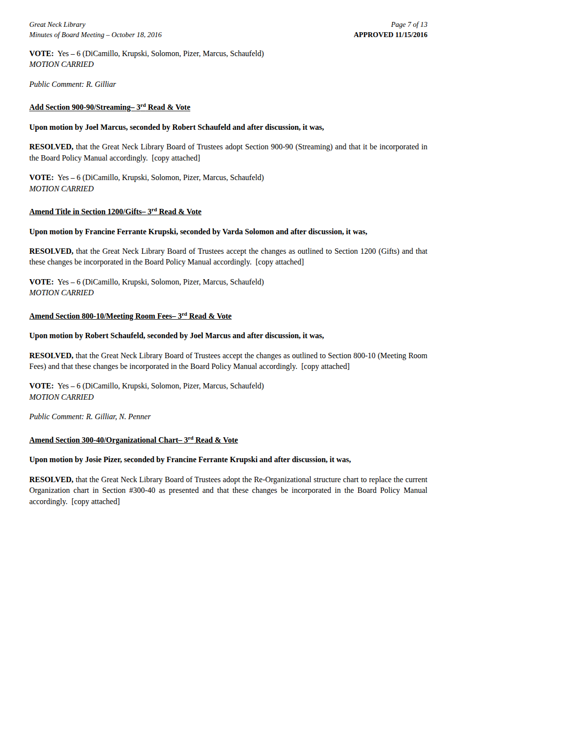Great Neck Library
Minutes of Board Meeting – October 18, 2016
Page 7 of 13
APPROVED 11/15/2016
VOTE: Yes – 6 (DiCamillo, Krupski, Solomon, Pizer, Marcus, Schaufeld)
MOTION CARRIED
Public Comment: R. Gilliar
Add Section 900-90/Streaming– 3rd Read & Vote
Upon motion by Joel Marcus, seconded by Robert Schaufeld and after discussion, it was,
RESOLVED, that the Great Neck Library Board of Trustees adopt Section 900-90 (Streaming) and that it be incorporated in the Board Policy Manual accordingly. [copy attached]
VOTE: Yes – 6 (DiCamillo, Krupski, Solomon, Pizer, Marcus, Schaufeld)
MOTION CARRIED
Amend Title in Section 1200/Gifts– 3rd Read & Vote
Upon motion by Francine Ferrante Krupski, seconded by Varda Solomon and after discussion, it was,
RESOLVED, that the Great Neck Library Board of Trustees accept the changes as outlined to Section 1200 (Gifts) and that these changes be incorporated in the Board Policy Manual accordingly. [copy attached]
VOTE: Yes – 6 (DiCamillo, Krupski, Solomon, Pizer, Marcus, Schaufeld)
MOTION CARRIED
Amend Section 800-10/Meeting Room Fees– 3rd Read & Vote
Upon motion by Robert Schaufeld, seconded by Joel Marcus and after discussion, it was,
RESOLVED, that the Great Neck Library Board of Trustees accept the changes as outlined to Section 800-10 (Meeting Room Fees) and that these changes be incorporated in the Board Policy Manual accordingly. [copy attached]
VOTE: Yes – 6 (DiCamillo, Krupski, Solomon, Pizer, Marcus, Schaufeld)
MOTION CARRIED
Public Comment: R. Gilliar, N. Penner
Amend Section 300-40/Organizational Chart– 3rd Read & Vote
Upon motion by Josie Pizer, seconded by Francine Ferrante Krupski and after discussion, it was,
RESOLVED, that the Great Neck Library Board of Trustees adopt the Re-Organizational structure chart to replace the current Organization chart in Section #300-40 as presented and that these changes be incorporated in the Board Policy Manual accordingly. [copy attached]